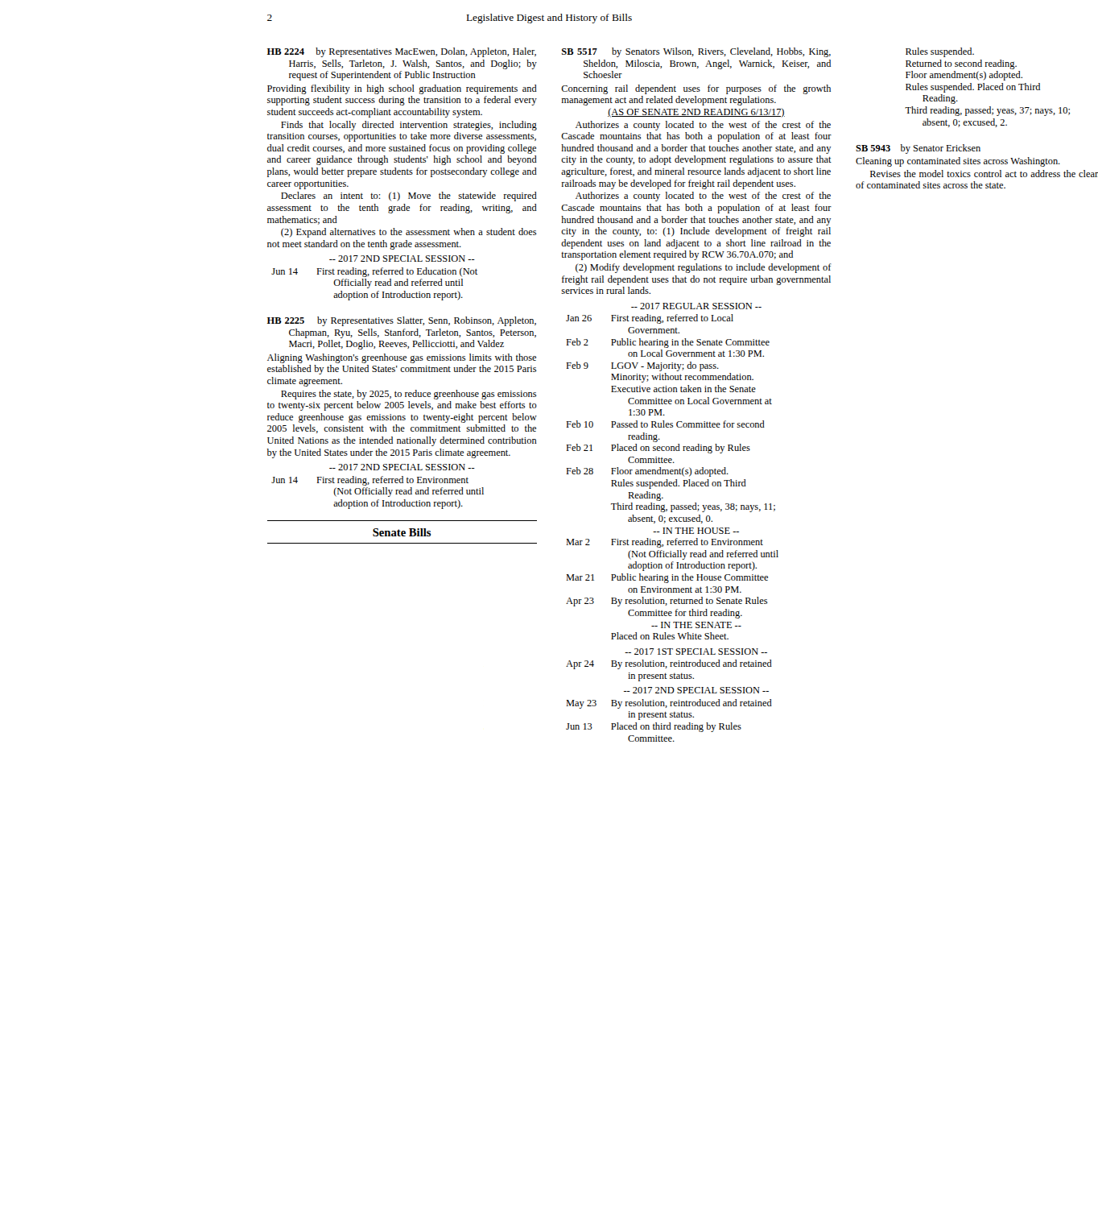2
Legislative Digest and History of Bills
HB 2224 by Representatives MacEwen, Dolan, Appleton, Haler, Harris, Sells, Tarleton, J. Walsh, Santos, and Doglio; by request of Superintendent of Public Instruction
Providing flexibility in high school graduation requirements and supporting student success during the transition to a federal every student succeeds act-compliant accountability system.
Finds that locally directed intervention strategies, including transition courses, opportunities to take more diverse assessments, dual credit courses, and more sustained focus on providing college and career guidance through students' high school and beyond plans, would better prepare students for postsecondary college and career opportunities.
Declares an intent to: (1) Move the statewide required assessment to the tenth grade for reading, writing, and mathematics; and
(2) Expand alternatives to the assessment when a student does not meet standard on the tenth grade assessment.
-- 2017 2ND SPECIAL SESSION --
Jun 14
First reading, referred to Education (NotOfficially read and referred until adoption of Introduction report).
HB 2225 by Representatives Slatter, Senn, Robinson, Appleton, Chapman, Ryu, Sells, Stanford, Tarleton, Santos, Peterson, Macri, Pollet, Doglio, Reeves, Pellicciotti, and Valdez
Aligning Washington's greenhouse gas emissions limits with those established by the United States' commitment under the 2015 Paris climate agreement.
Requires the state, by 2025, to reduce greenhouse gas emissions to twenty-six percent below 2005 levels, and make best efforts to reduce greenhouse gas emissions to twenty-eight percent below 2005 levels, consistent with the commitment submitted to the United Nations as the intended nationally determined contribution by the United States under the 2015 Paris climate agreement.
-- 2017 2ND SPECIAL SESSION --
Jun 14
First reading, referred to Environment(Not Officially read and referred until adoption of Introduction report).
Senate Bills
SB 5517 by Senators Wilson, Rivers, Cleveland, Hobbs, King, Sheldon, Miloscia, Brown, Angel, Warnick, Keiser, and Schoesler
Concerning rail dependent uses for purposes of the growth management act and related development regulations.
(AS OF SENATE 2ND READING 6/13/17)
Authorizes a county located to the west of the crest of the Cascade mountains that has both a population of at least four hundred thousand and a border that touches another state, and any city in the county, to adopt development regulations to assure that agriculture, forest, and mineral resource lands adjacent to short line railroads may be developed for freight rail dependent uses.
Authorizes a county located to the west of the crest of the Cascade mountains that has both a population of at least four hundred thousand and a border that touches another state, and any city in the county, to: (1) Include development of freight rail dependent uses on land adjacent to a short line railroad in the transportation element required by RCW 36.70A.070; and
(2) Modify development regulations to include development of freight rail dependent uses that do not require urban governmental services in rural lands.
-- 2017 REGULAR SESSION --
Jan 26
First reading, referred to LocalGovernment.
Feb 2
Public hearing in the Senate Committeeon Local Government at 1:30 PM.
Feb 9
LGOV - Majority; do pass.Minority; without recommendation. Executive action taken in the Senate Committee on Local Government at 1:30 PM.
Feb 10
Passed to Rules Committee for secondreading.
Feb 21
Placed on second reading by RulesCommittee.
Feb 28
Floor amendment(s) adopted.Rules suspended. Placed on Third Reading. Third reading, passed; yeas, 38; nays, 11; absent, 0; excused, 0.
-- IN THE HOUSE --
Mar 2
First reading, referred to Environment(Not Officially read and referred until adoption of Introduction report).
Mar 21
Public hearing in the House Committeeon Environment at 1:30 PM.
Apr 23
By resolution, returned to Senate RulesCommittee for third reading.
-- IN THE SENATE --
Placed on Rules White Sheet.
-- 2017 1ST SPECIAL SESSION --
Apr 24
By resolution, reintroduced and retainedin present status.
-- 2017 2ND SPECIAL SESSION --
May 23
By resolution, reintroduced and retainedin present status.
Jun 13
Placed on third reading by RulesCommittee. Rules suspended. Returned to second reading. Floor amendment(s) adopted. Rules suspended. Placed on Third Reading. Third reading, passed; yeas, 37; nays, 10; absent, 0; excused, 2.
SB 5943 by Senator Ericksen
Cleaning up contaminated sites across Washington.
Revises the model toxics control act to address the cleaning up of contaminated sites across the state.